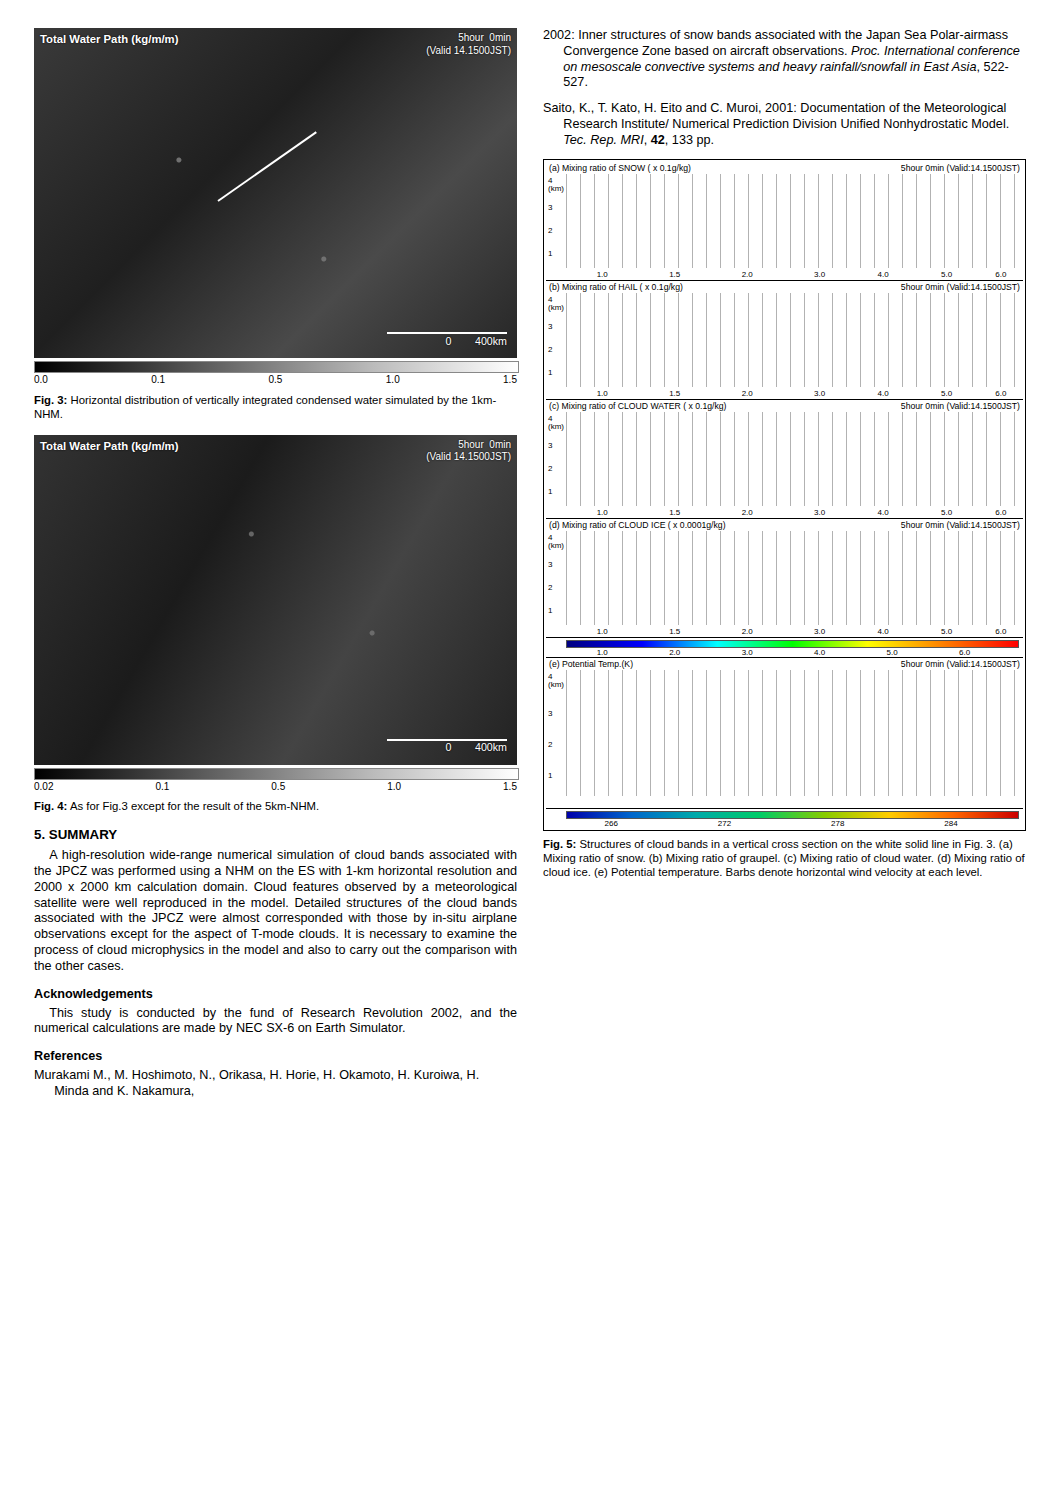Total Water Path (kg/m/m)
5hour 0min
(Valid 14.1500JST)
0 400km
0.00.10.51.01.5
Fig. 3: Horizontal distribution of vertically integrated condensed water simulated by the 1km-NHM.
Total Water Path (kg/m/m)
5hour 0min
(Valid 14.1500JST)
0 400km
0.020.10.51.01.5
Fig. 4: As for Fig.3 except for the result of the 5km-NHM.
5. SUMMARY
A high-resolution wide-range numerical simulation of cloud bands associated with the JPCZ was performed using a NHM on the ES with 1-km horizontal resolution and 2000 x 2000 km calculation domain. Cloud features observed by a meteorological satellite were well reproduced in the model. Detailed structures of the cloud bands associated with the JPCZ were almost corresponded with those by in-situ airplane observations except for the aspect of T-mode clouds. It is necessary to examine the process of cloud microphysics in the model and also to carry out the comparison with the other cases.
Acknowledgements
This study is conducted by the fund of Research Revolution 2002, and the numerical calculations are made by NEC SX-6 on Earth Simulator.
References
Murakami M., M. Hoshimoto, N., Orikasa, H. Horie, H. Okamoto, H. Kuroiwa, H. Minda and K. Nakamura,
2002: Inner structures of snow bands associated with the Japan Sea Polar-airmass Convergence Zone based on aircraft observations. Proc. International conference on mesoscale convective systems and heavy rainfall/snowfall in East Asia, 522-527.
Saito, K., T. Kato, H. Eito and C. Muroi, 2001: Documentation of the Meteorological Research Institute/ Numerical Prediction Division Unified Nonhydrostatic Model. Tec. Rep. MRI, 42, 133 pp.
(a) Mixing ratio of SNOW ( x 0.1g/kg)
5hour 0min (Valid:14.1500JST)
4 (km) 3 2 1
1.0 1.5 2.0 3.0 4.0 5.0 6.0
(b) Mixing ratio of HAIL ( x 0.1g/kg)
5hour 0min (Valid:14.1500JST)
4 (km) 3 2 1
1.0 1.5 2.0 3.0 4.0 5.0 6.0
(c) Mixing ratio of CLOUD WATER ( x 0.1g/kg)
5hour 0min (Valid:14.1500JST)
4 (km) 3 2 1
1.0 1.5 2.0 3.0 4.0 5.0 6.0
(d) Mixing ratio of CLOUD ICE ( x 0.0001g/kg)
5hour 0min (Valid:14.1500JST)
4 (km) 3 2 1
1.0 1.5 2.0 3.0 4.0 5.0 6.0
1.0 2.0 3.0 4.0 5.0 6.0
(e) Potential Temp.(K)
5hour 0min (Valid:14.1500JST)
4 (km) 3 2 1
266 272 278 284
Fig. 5: Structures of cloud bands in a vertical cross section on the white solid line in Fig. 3. (a) Mixing ratio of snow. (b) Mixing ratio of graupel. (c) Mixing ratio of cloud water. (d) Mixing ratio of cloud ice. (e) Potential temperature. Barbs denote horizontal wind velocity at each level.